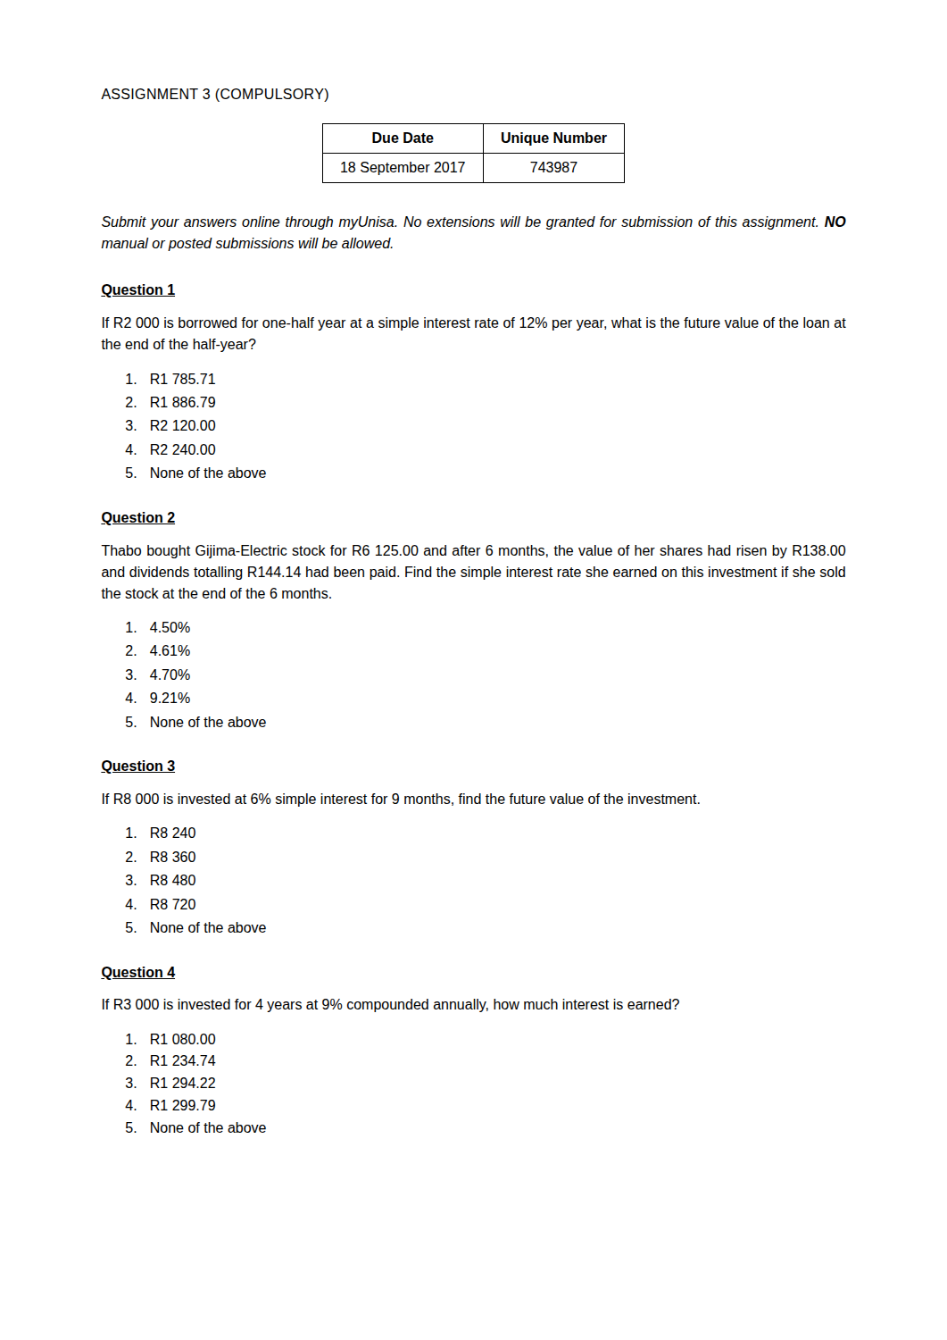ASSIGNMENT 3 (COMPULSORY)
| Due Date | Unique Number |
| --- | --- |
| 18 September 2017 | 743987 |
Submit your answers online through myUnisa. No extensions will be granted for submission of this assignment. NO manual or posted submissions will be allowed.
Question 1
If R2 000 is borrowed for one-half year at a simple interest rate of 12% per year, what is the future value of the loan at the end of the half-year?
R1 785.71
R1 886.79
R2 120.00
R2 240.00
None of the above
Question 2
Thabo bought Gijima-Electric stock for R6 125.00 and after 6 months, the value of her shares had risen by R138.00 and dividends totalling R144.14 had been paid. Find the simple interest rate she earned on this investment if she sold the stock at the end of the 6 months.
4.50%
4.61%
4.70%
9.21%
None of the above
Question 3
If R8 000 is invested at 6% simple interest for 9 months, find the future value of the investment.
R8 240
R8 360
R8 480
R8 720
None of the above
Question 4
If R3 000 is invested for 4 years at 9% compounded annually, how much interest is earned?
R1 080.00
R1 234.74
R1 294.22
R1 299.79
None of the above